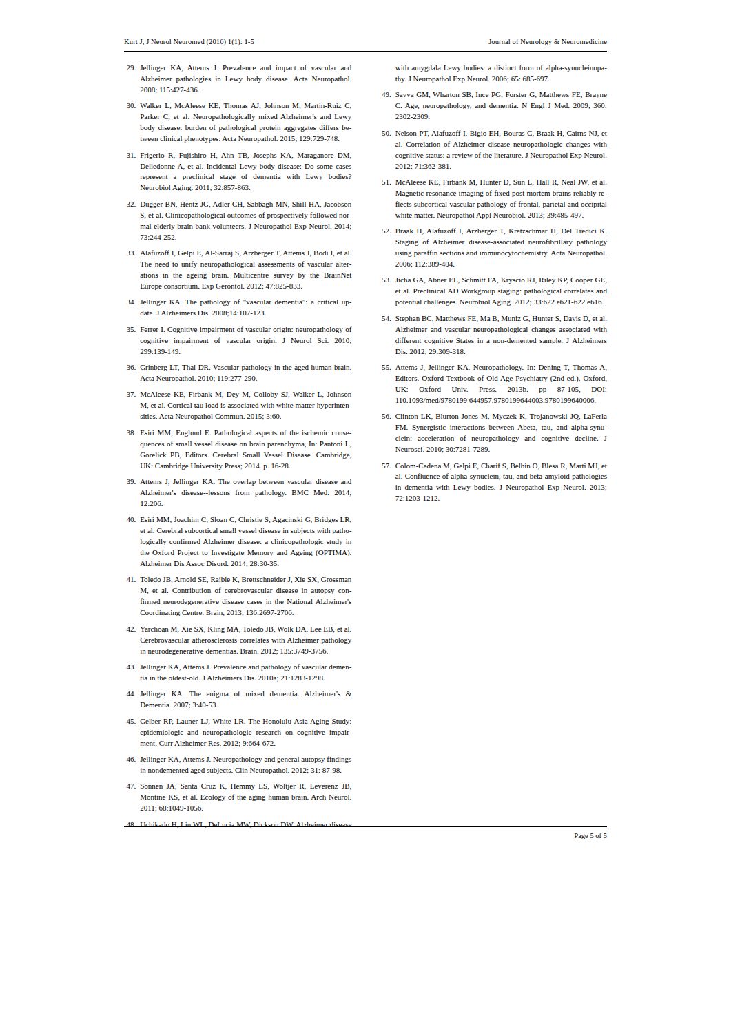Kurt J, J Neurol Neuromed (2016) 1(1): 1-5
Journal of Neurology & Neuromedicine
29. Jellinger KA, Attems J. Prevalence and impact of vascular and Alzheimer pathologies in Lewy body disease. Acta Neuropathol. 2008; 115:427-436.
30. Walker L, McAleese KE, Thomas AJ, Johnson M, Martin-Ruiz C, Parker C, et al. Neuropathologically mixed Alzheimer's and Lewy body disease: burden of pathological protein aggregates differs between clinical phenotypes. Acta Neuropathol. 2015; 129:729-748.
31. Frigerio R, Fujishiro H, Ahn TB, Josephs KA, Maraganore DM, Delledonne A, et al. Incidental Lewy body disease: Do some cases represent a preclinical stage of dementia with Lewy bodies? Neurobiol Aging. 2011; 32:857-863.
32. Dugger BN, Hentz JG, Adler CH, Sabbagh MN, Shill HA, Jacobson S, et al. Clinicopathological outcomes of prospectively followed normal elderly brain bank volunteers. J Neuropathol Exp Neurol. 2014; 73:244-252.
33. Alafuzoff I, Gelpi E, Al-Sarraj S, Arzberger T, Attems J, Bodi I, et al. The need to unify neuropathological assessments of vascular alterations in the ageing brain. Multicentre survey by the BrainNet Europe consortium. Exp Gerontol. 2012; 47:825-833.
34. Jellinger KA. The pathology of "vascular dementia": a critical update. J Alzheimers Dis. 2008;14:107-123.
35. Ferrer I. Cognitive impairment of vascular origin: neuropathology of cognitive impairment of vascular origin. J Neurol Sci. 2010; 299:139-149.
36. Grinberg LT, Thal DR. Vascular pathology in the aged human brain. Acta Neuropathol. 2010; 119:277-290.
37. McAleese KE, Firbank M, Dey M, Colloby SJ, Walker L, Johnson M, et al. Cortical tau load is associated with white matter hyperintensities. Acta Neuropathol Commun. 2015; 3:60.
38. Esiri MM, Englund E. Pathological aspects of the ischemic consequences of small vessel disease on brain parenchyma, In: Pantoni L, Gorelick PB, Editors. Cerebral Small Vessel Disease. Cambridge, UK: Cambridge University Press; 2014. p. 16-28.
39. Attems J, Jellinger KA. The overlap between vascular disease and Alzheimer's disease--lessons from pathology. BMC Med. 2014; 12:206.
40. Esiri MM, Joachim C, Sloan C, Christie S, Agacinski G, Bridges LR, et al. Cerebral subcortical small vessel disease in subjects with pathologically confirmed Alzheimer disease: a clinicopathologic study in the Oxford Project to Investigate Memory and Ageing (OPTIMA). Alzheimer Dis Assoc Disord. 2014; 28:30-35.
41. Toledo JB, Arnold SE, Raible K, Brettschneider J, Xie SX, Grossman M, et al. Contribution of cerebrovascular disease in autopsy confirmed neurodegenerative disease cases in the National Alzheimer's Coordinating Centre. Brain, 2013; 136:2697-2706.
42. Yarchoan M, Xie SX, Kling MA, Toledo JB, Wolk DA, Lee EB, et al. Cerebrovascular atherosclerosis correlates with Alzheimer pathology in neurodegenerative dementias. Brain. 2012; 135:3749-3756.
43. Jellinger KA, Attems J. Prevalence and pathology of vascular dementia in the oldest-old. J Alzheimers Dis. 2010a; 21:1283-1298.
44. Jellinger KA. The enigma of mixed dementia. Alzheimer's & Dementia. 2007; 3:40-53.
45. Gelber RP, Launer LJ, White LR. The Honolulu-Asia Aging Study: epidemiologic and neuropathologic research on cognitive impairment. Curr Alzheimer Res. 2012; 9:664-672.
46. Jellinger KA, Attems J. Neuropathology and general autopsy findings in nondemented aged subjects. Clin Neuropathol. 2012; 31: 87-98.
47. Sonnen JA, Santa Cruz K, Hemmy LS, Woltjer R, Leverenz JB, Montine KS, et al. Ecology of the aging human brain. Arch Neurol. 2011; 68:1049-1056.
48. Uchikado H, Lin WL, DeLucia MW, Dickson DW. Alzheimer disease
with amygdala Lewy bodies: a distinct form of alpha-synucleinopathy. J Neuropathol Exp Neurol. 2006; 65: 685-697.
49. Savva GM, Wharton SB, Ince PG, Forster G, Matthews FE, Brayne C. Age, neuropathology, and dementia. N Engl J Med. 2009; 360: 2302-2309.
50. Nelson PT, Alafuzoff I, Bigio EH, Bouras C, Braak H, Cairns NJ, et al. Correlation of Alzheimer disease neuropathologic changes with cognitive status: a review of the literature. J Neuropathol Exp Neurol. 2012; 71:362-381.
51. McAleese KE, Firbank M, Hunter D, Sun L, Hall R, Neal JW, et al. Magnetic resonance imaging of fixed post mortem brains reliably reflects subcortical vascular pathology of frontal, parietal and occipital white matter. Neuropathol Appl Neurobiol. 2013; 39:485-497.
52. Braak H, Alafuzoff I, Arzberger T, Kretzschmar H, Del Tredici K. Staging of Alzheimer disease-associated neurofibrillary pathology using paraffin sections and immunocytochemistry. Acta Neuropathol. 2006; 112:389-404.
53. Jicha GA, Abner EL, Schmitt FA, Kryscio RJ, Riley KP, Cooper GE, et al. Preclinical AD Workgroup staging: pathological correlates and potential challenges. Neurobiol Aging. 2012; 33:622 e621-622 e616.
54. Stephan BC, Matthews FE, Ma B, Muniz G, Hunter S, Davis D, et al. Alzheimer and vascular neuropathological changes associated with different cognitive States in a non-demented sample. J Alzheimers Dis. 2012; 29:309-318.
55. Attems J, Jellinger KA. Neuropathology. In: Dening T, Thomas A, Editors. Oxford Textbook of Old Age Psychiatry (2nd ed.). Oxford, UK: Oxford Univ. Press. 2013b. pp 87-105, DOI: 110.1093/med/9780199 644957.9780199644003.9780199640006.
56. Clinton LK, Blurton-Jones M, Myczek K, Trojanowski JQ, LaFerla FM. Synergistic interactions between Abeta, tau, and alpha-synuclein: acceleration of neuropathology and cognitive decline. J Neurosci. 2010; 30:7281-7289.
57. Colom-Cadena M, Gelpi E, Charif S, Belbin O, Blesa R, Marti MJ, et al. Confluence of alpha-synuclein, tau, and beta-amyloid pathologies in dementia with Lewy bodies. J Neuropathol Exp Neurol. 2013; 72:1203-1212.
Page 5 of 5